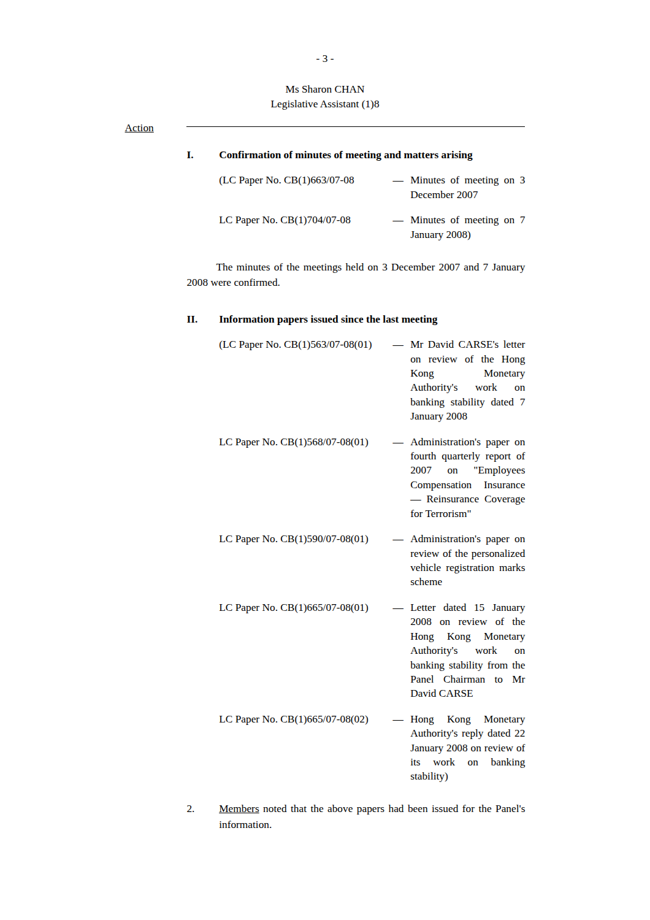- 3 -
Ms Sharon CHAN
Legislative Assistant (1)8
Action
I.
Confirmation of minutes of meeting and matters arising
| (LC Paper No. CB(1)663/07-08 | — | Minutes of meeting on 3 December 2007 |
| LC Paper No. CB(1)704/07-08 | — | Minutes of meeting on 7 January 2008) |
The minutes of the meetings held on 3 December 2007 and 7 January 2008 were confirmed.
II.
Information papers issued since the last meeting
| (LC Paper No. CB(1)563/07-08(01) | — | Mr David CARSE's letter on review of the Hong Kong Monetary Authority's work on banking stability dated 7 January 2008 |
| LC Paper No. CB(1)568/07-08(01) | — | Administration's paper on fourth quarterly report of 2007 on "Employees Compensation Insurance — Reinsurance Coverage for Terrorism" |
| LC Paper No. CB(1)590/07-08(01) | — | Administration's paper on review of the personalized vehicle registration marks scheme |
| LC Paper No. CB(1)665/07-08(01) | — | Letter dated 15 January 2008 on review of the Hong Kong Monetary Authority's work on banking stability from the Panel Chairman to Mr David CARSE |
| LC Paper No. CB(1)665/07-08(02) | — | Hong Kong Monetary Authority's reply dated 22 January 2008 on review of its work on banking stability) |
2.
Members noted that the above papers had been issued for the Panel's information.